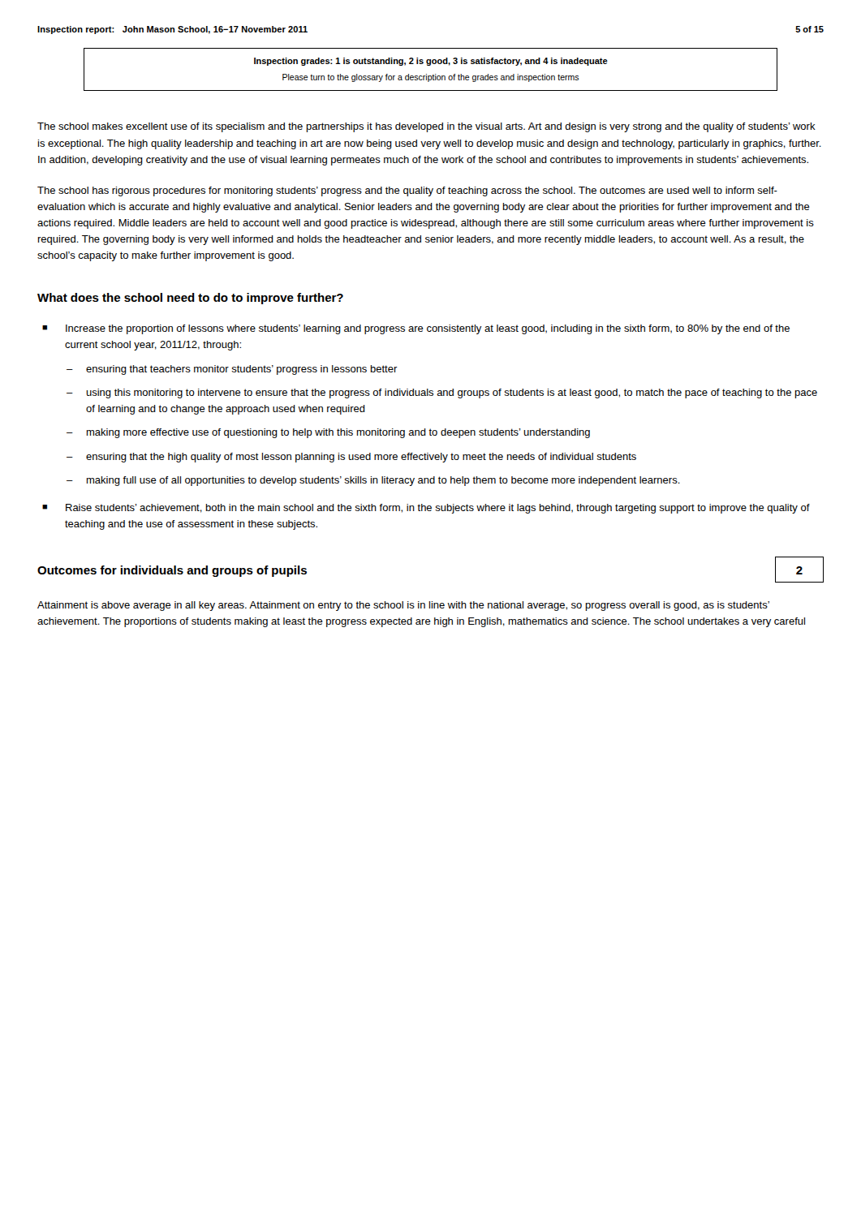Inspection report: John Mason School, 16−17 November 2011 5 of 15
Inspection grades: 1 is outstanding, 2 is good, 3 is satisfactory, and 4 is inadequate
Please turn to the glossary for a description of the grades and inspection terms
The school makes excellent use of its specialism and the partnerships it has developed in the visual arts. Art and design is very strong and the quality of students’ work is exceptional. The high quality leadership and teaching in art are now being used very well to develop music and design and technology, particularly in graphics, further. In addition, developing creativity and the use of visual learning permeates much of the work of the school and contributes to improvements in students’ achievements.
The school has rigorous procedures for monitoring students’ progress and the quality of teaching across the school. The outcomes are used well to inform self-evaluation which is accurate and highly evaluative and analytical. Senior leaders and the governing body are clear about the priorities for further improvement and the actions required. Middle leaders are held to account well and good practice is widespread, although there are still some curriculum areas where further improvement is required. The governing body is very well informed and holds the headteacher and senior leaders, and more recently middle leaders, to account well. As a result, the school’s capacity to make further improvement is good.
What does the school need to do to improve further?
Increase the proportion of lessons where students’ learning and progress are consistently at least good, including in the sixth form, to 80% by the end of the current school year, 2011/12, through:
ensuring that teachers monitor students’ progress in lessons better
using this monitoring to intervene to ensure that the progress of individuals and groups of students is at least good, to match the pace of teaching to the pace of learning and to change the approach used when required
making more effective use of questioning to help with this monitoring and to deepen students’ understanding
ensuring that the high quality of most lesson planning is used more effectively to meet the needs of individual students
making full use of all opportunities to develop students’ skills in literacy and to help them to become more independent learners.
Raise students’ achievement, both in the main school and the sixth form, in the subjects where it lags behind, through targeting support to improve the quality of teaching and the use of assessment in these subjects.
Outcomes for individuals and groups of pupils
2
Attainment is above average in all key areas. Attainment on entry to the school is in line with the national average, so progress overall is good, as is students’ achievement. The proportions of students making at least the progress expected are high in English, mathematics and science. The school undertakes a very careful